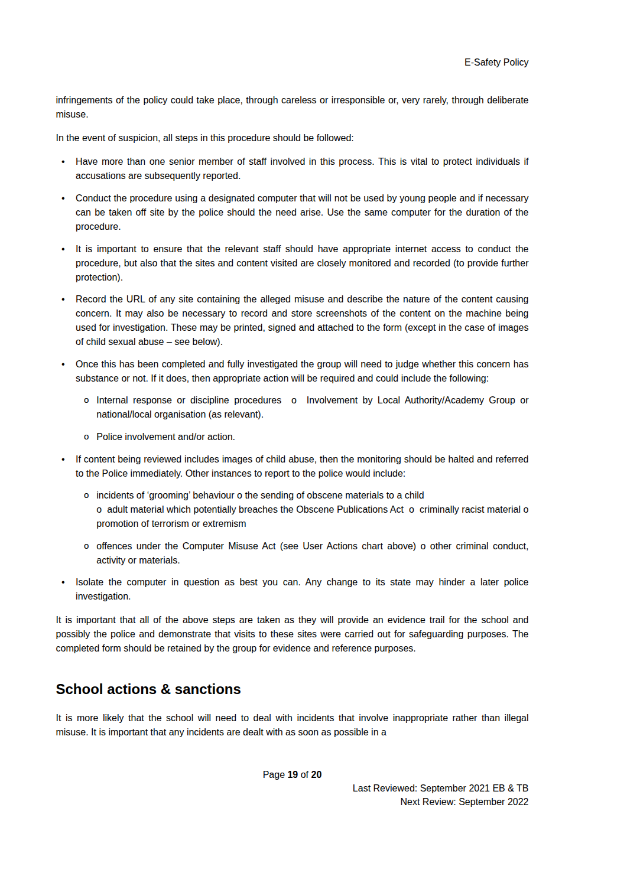E-Safety Policy
infringements of the policy could take place, through careless or irresponsible or, very rarely, through deliberate misuse.
In the event of suspicion, all steps in this procedure should be followed:
Have more than one senior member of staff involved in this process. This is vital to protect individuals if accusations are subsequently reported.
Conduct the procedure using a designated computer that will not be used by young people and if necessary can be taken off site by the police should the need arise. Use the same computer for the duration of the procedure.
It is important to ensure that the relevant staff should have appropriate internet access to conduct the procedure, but also that the sites and content visited are closely monitored and recorded (to provide further protection).
Record the URL of any site containing the alleged misuse and describe the nature of the content causing concern. It may also be necessary to record and store screenshots of the content on the machine being used for investigation. These may be printed, signed and attached to the form (except in the case of images of child sexual abuse – see below).
Once this has been completed and fully investigated the group will need to judge whether this concern has substance or not. If it does, then appropriate action will be required and could include the following:
Internal response or discipline procedures o Involvement by Local Authority/Academy Group or national/local organisation (as relevant).
Police involvement and/or action.
If content being reviewed includes images of child abuse, then the monitoring should be halted and referred to the Police immediately. Other instances to report to the police would include:
incidents of ‘grooming’ behaviour o the sending of obscene materials to a child
o adult material which potentially breaches the Obscene Publications Act o criminally racist material o promotion of terrorism or extremism
offences under the Computer Misuse Act (see User Actions chart above) o other criminal conduct, activity or materials.
Isolate the computer in question as best you can. Any change to its state may hinder a later police investigation.
It is important that all of the above steps are taken as they will provide an evidence trail for the school and possibly the police and demonstrate that visits to these sites were carried out for safeguarding purposes. The completed form should be retained by the group for evidence and reference purposes.
School actions & sanctions
It is more likely that the school will need to deal with incidents that involve inappropriate rather than illegal misuse. It is important that any incidents are dealt with as soon as possible in a
Page 19 of 20
Last Reviewed: September 2021 EB & TB
Next Review: September 2022